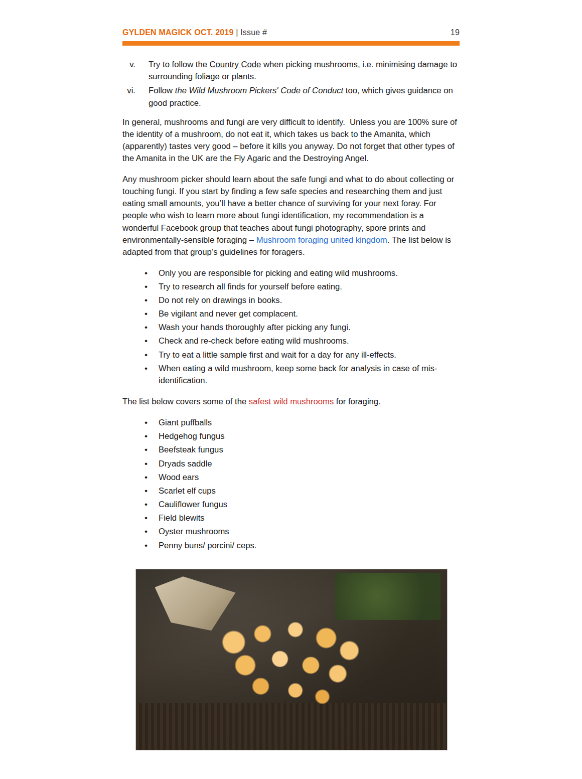GYLDEN MAGICK OCT. 2019 | Issue #
19
v. Try to follow the Country Code when picking mushrooms, i.e. minimising damage to surrounding foliage or plants.
vi. Follow the Wild Mushroom Pickers' Code of Conduct too, which gives guidance on good practice.
In general, mushrooms and fungi are very difficult to identify. Unless you are 100% sure of the identity of a mushroom, do not eat it, which takes us back to the Amanita, which (apparently) tastes very good – before it kills you anyway. Do not forget that other types of the Amanita in the UK are the Fly Agaric and the Destroying Angel.
Any mushroom picker should learn about the safe fungi and what to do about collecting or touching fungi. If you start by finding a few safe species and researching them and just eating small amounts, you’ll have a better chance of surviving for your next foray. For people who wish to learn more about fungi identification, my recommendation is a wonderful Facebook group that teaches about fungi photography, spore prints and environmentally-sensible foraging – Mushroom foraging united kingdom. The list below is adapted from that group’s guidelines for foragers.
Only you are responsible for picking and eating wild mushrooms.
Try to research all finds for yourself before eating.
Do not rely on drawings in books.
Be vigilant and never get complacent.
Wash your hands thoroughly after picking any fungi.
Check and re-check before eating wild mushrooms.
Try to eat a little sample first and wait for a day for any ill-effects.
When eating a wild mushroom, keep some back for analysis in case of mis-identification.
The list below covers some of the safest wild mushrooms for foraging.
Giant puffballs
Hedgehog fungus
Beefsteak fungus
Dryads saddle
Wood ears
Scarlet elf cups
Cauliflower fungus
Field blewits
Oyster mushrooms
Penny buns/ porcini/ ceps.